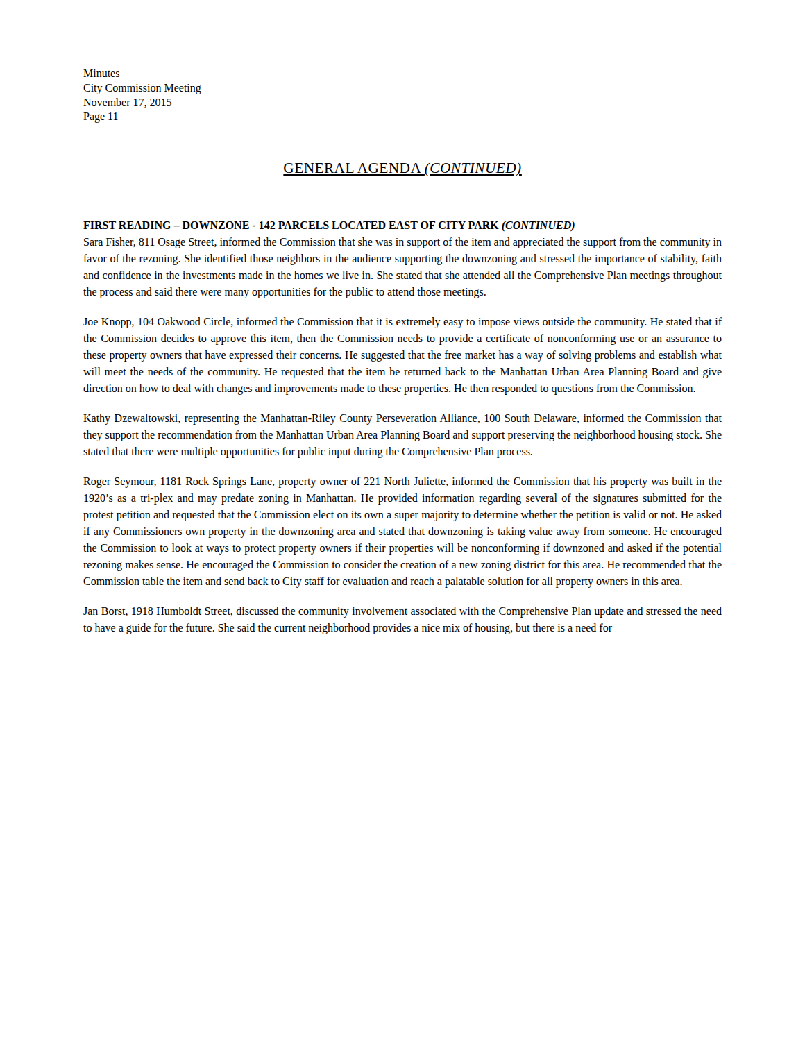Minutes
City Commission Meeting
November 17, 2015
Page 11
GENERAL AGENDA (CONTINUED)
FIRST READING – DOWNZONE - 142 PARCELS LOCATED EAST OF CITY PARK (CONTINUED)
Sara Fisher, 811 Osage Street, informed the Commission that she was in support of the item and appreciated the support from the community in favor of the rezoning. She identified those neighbors in the audience supporting the downzoning and stressed the importance of stability, faith and confidence in the investments made in the homes we live in. She stated that she attended all the Comprehensive Plan meetings throughout the process and said there were many opportunities for the public to attend those meetings.
Joe Knopp, 104 Oakwood Circle, informed the Commission that it is extremely easy to impose views outside the community. He stated that if the Commission decides to approve this item, then the Commission needs to provide a certificate of nonconforming use or an assurance to these property owners that have expressed their concerns. He suggested that the free market has a way of solving problems and establish what will meet the needs of the community. He requested that the item be returned back to the Manhattan Urban Area Planning Board and give direction on how to deal with changes and improvements made to these properties. He then responded to questions from the Commission.
Kathy Dzewaltowski, representing the Manhattan-Riley County Perseveration Alliance, 100 South Delaware, informed the Commission that they support the recommendation from the Manhattan Urban Area Planning Board and support preserving the neighborhood housing stock. She stated that there were multiple opportunities for public input during the Comprehensive Plan process.
Roger Seymour, 1181 Rock Springs Lane, property owner of 221 North Juliette, informed the Commission that his property was built in the 1920’s as a tri-plex and may predate zoning in Manhattan. He provided information regarding several of the signatures submitted for the protest petition and requested that the Commission elect on its own a super majority to determine whether the petition is valid or not. He asked if any Commissioners own property in the downzoning area and stated that downzoning is taking value away from someone. He encouraged the Commission to look at ways to protect property owners if their properties will be nonconforming if downzoned and asked if the potential rezoning makes sense. He encouraged the Commission to consider the creation of a new zoning district for this area. He recommended that the Commission table the item and send back to City staff for evaluation and reach a palatable solution for all property owners in this area.
Jan Borst, 1918 Humboldt Street, discussed the community involvement associated with the Comprehensive Plan update and stressed the need to have a guide for the future. She said the current neighborhood provides a nice mix of housing, but there is a need for